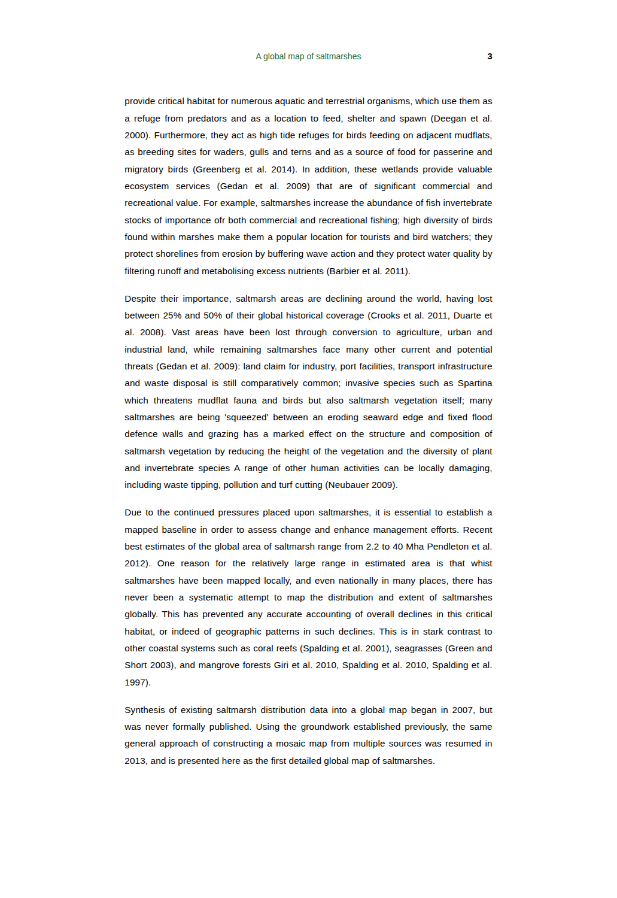A global map of saltmarshes 3
provide critical habitat for numerous aquatic and terrestrial organisms, which use them as a refuge from predators and as a location to feed, shelter and spawn (Deegan et al. 2000). Furthermore, they act as high tide refuges for birds feeding on adjacent mudflats, as breeding sites for waders, gulls and terns and as a source of food for passerine and migratory birds (Greenberg et al. 2014). In addition, these wetlands provide valuable ecosystem services (Gedan et al. 2009) that are of significant commercial and recreational value. For example, saltmarshes increase the abundance of fish invertebrate stocks of importance ofr both commercial and recreational fishing; high diversity of birds found within marshes make them a popular location for tourists and bird watchers; they protect shorelines from erosion by buffering wave action and they protect water quality by filtering runoff and metabolising excess nutrients (Barbier et al. 2011).
Despite their importance, saltmarsh areas are declining around the world, having lost between 25% and 50% of their global historical coverage (Crooks et al. 2011, Duarte et al. 2008). Vast areas have been lost through conversion to agriculture, urban and industrial land, while remaining saltmarshes face many other current and potential threats (Gedan et al. 2009): land claim for industry, port facilities, transport infrastructure and waste disposal is still comparatively common; invasive species such as Spartina which threatens mudflat fauna and birds but also saltmarsh vegetation itself; many saltmarshes are being 'squeezed' between an eroding seaward edge and fixed flood defence walls and grazing has a marked effect on the structure and composition of saltmarsh vegetation by reducing the height of the vegetation and the diversity of plant and invertebrate species A range of other human activities can be locally damaging, including waste tipping, pollution and turf cutting (Neubauer 2009).
Due to the continued pressures placed upon saltmarshes, it is essential to establish a mapped baseline in order to assess change and enhance management efforts. Recent best estimates of the global area of saltmarsh range from 2.2 to 40 Mha Pendleton et al. 2012). One reason for the relatively large range in estimated area is that whist saltmarshes have been mapped locally, and even nationally in many places, there has never been a systematic attempt to map the distribution and extent of saltmarshes globally. This has prevented any accurate accounting of overall declines in this critical habitat, or indeed of geographic patterns in such declines. This is in stark contrast to other coastal systems such as coral reefs (Spalding et al. 2001), seagrasses (Green and Short 2003), and mangrove forests Giri et al. 2010, Spalding et al. 2010, Spalding et al. 1997).
Synthesis of existing saltmarsh distribution data into a global map began in 2007, but was never formally published. Using the groundwork established previously, the same general approach of constructing a mosaic map from multiple sources was resumed in 2013, and is presented here as the first detailed global map of saltmarshes.